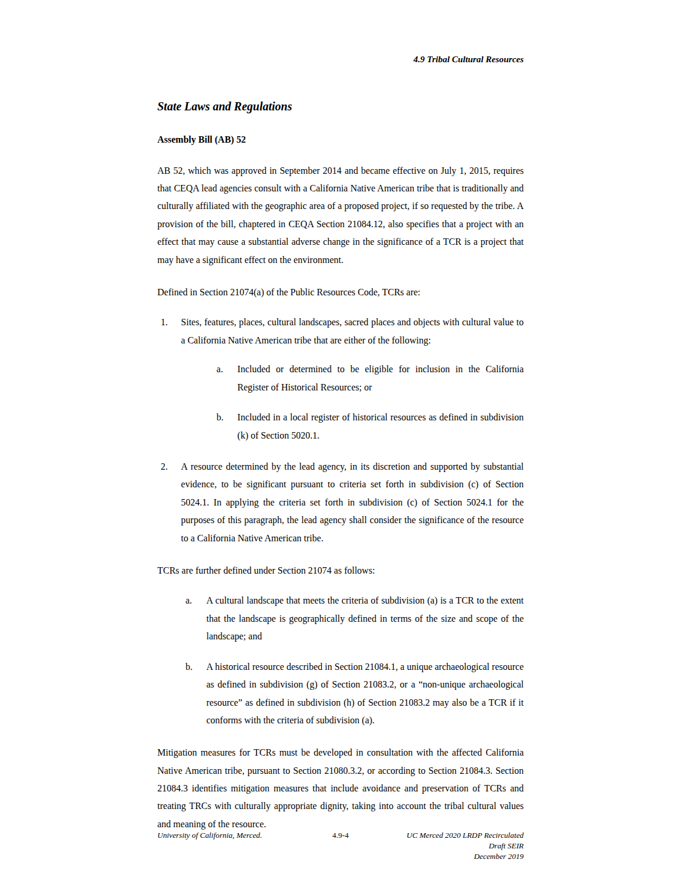4.9 Tribal Cultural Resources
State Laws and Regulations
Assembly Bill (AB) 52
AB 52, which was approved in September 2014 and became effective on July 1, 2015, requires that CEQA lead agencies consult with a California Native American tribe that is traditionally and culturally affiliated with the geographic area of a proposed project, if so requested by the tribe. A provision of the bill, chaptered in CEQA Section 21084.12, also specifies that a project with an effect that may cause a substantial adverse change in the significance of a TCR is a project that may have a significant effect on the environment.
Defined in Section 21074(a) of the Public Resources Code, TCRs are:
Sites, features, places, cultural landscapes, sacred places and objects with cultural value to a California Native American tribe that are either of the following:
Included or determined to be eligible for inclusion in the California Register of Historical Resources; or
Included in a local register of historical resources as defined in subdivision (k) of Section 5020.1.
A resource determined by the lead agency, in its discretion and supported by substantial evidence, to be significant pursuant to criteria set forth in subdivision (c) of Section 5024.1. In applying the criteria set forth in subdivision (c) of Section 5024.1 for the purposes of this paragraph, the lead agency shall consider the significance of the resource to a California Native American tribe.
TCRs are further defined under Section 21074 as follows:
A cultural landscape that meets the criteria of subdivision (a) is a TCR to the extent that the landscape is geographically defined in terms of the size and scope of the landscape; and
A historical resource described in Section 21084.1, a unique archaeological resource as defined in subdivision (g) of Section 21083.2, or a “non-unique archaeological resource” as defined in subdivision (h) of Section 21083.2 may also be a TCR if it conforms with the criteria of subdivision (a).
Mitigation measures for TCRs must be developed in consultation with the affected California Native American tribe, pursuant to Section 21080.3.2, or according to Section 21084.3. Section 21084.3 identifies mitigation measures that include avoidance and preservation of TCRs and treating TRCs with culturally appropriate dignity, taking into account the tribal cultural values and meaning of the resource.
| University of California, Merced. | 4.9-4 | UC Merced 2020 LRDP Recirculated Draft SEIR December 2019 |